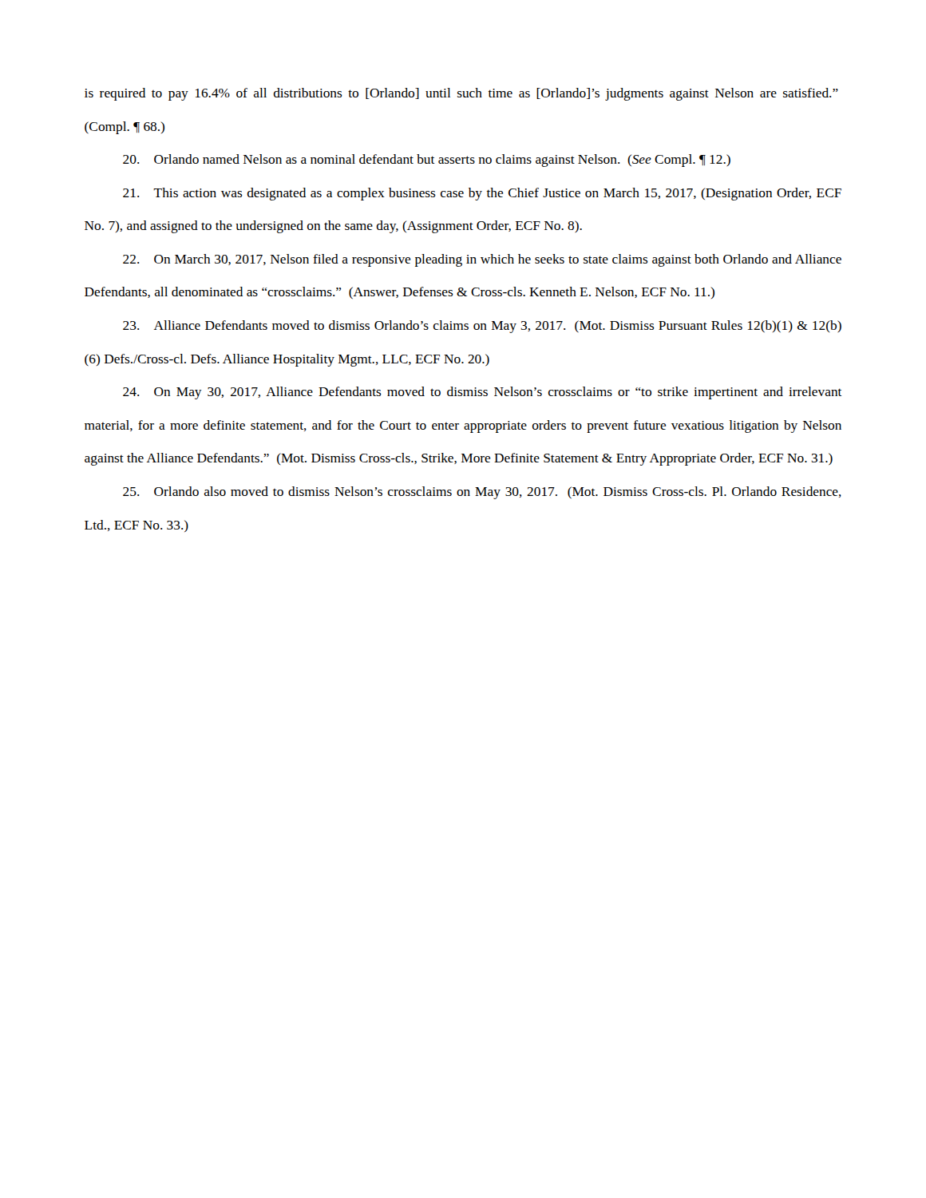is required to pay 16.4% of all distributions to [Orlando] until such time as [Orlando]’s judgments against Nelson are satisfied.” (Compl. ¶ 68.)
20. Orlando named Nelson as a nominal defendant but asserts no claims against Nelson. (See Compl. ¶ 12.)
21. This action was designated as a complex business case by the Chief Justice on March 15, 2017, (Designation Order, ECF No. 7), and assigned to the undersigned on the same day, (Assignment Order, ECF No. 8).
22. On March 30, 2017, Nelson filed a responsive pleading in which he seeks to state claims against both Orlando and Alliance Defendants, all denominated as “crossclaims.” (Answer, Defenses & Cross-cls. Kenneth E. Nelson, ECF No. 11.)
23. Alliance Defendants moved to dismiss Orlando’s claims on May 3, 2017. (Mot. Dismiss Pursuant Rules 12(b)(1) & 12(b)(6) Defs./Cross-cl. Defs. Alliance Hospitality Mgmt., LLC, ECF No. 20.)
24. On May 30, 2017, Alliance Defendants moved to dismiss Nelson’s crossclaims or “to strike impertinent and irrelevant material, for a more definite statement, and for the Court to enter appropriate orders to prevent future vexatious litigation by Nelson against the Alliance Defendants.” (Mot. Dismiss Cross-cls., Strike, More Definite Statement & Entry Appropriate Order, ECF No. 31.)
25. Orlando also moved to dismiss Nelson’s crossclaims on May 30, 2017. (Mot. Dismiss Cross-cls. Pl. Orlando Residence, Ltd., ECF No. 33.)